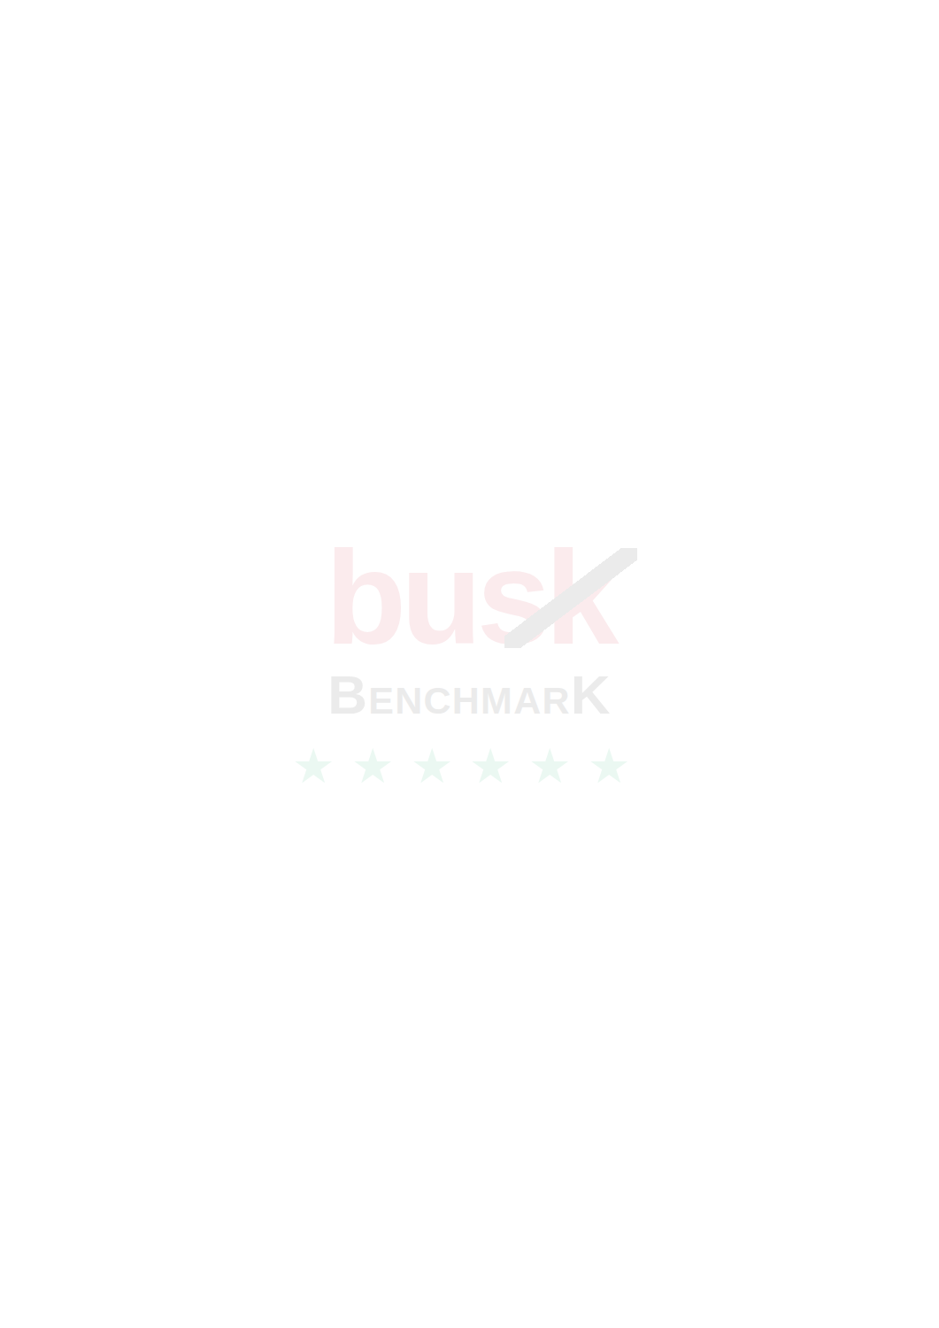busk
Benchmark
★★★★★★